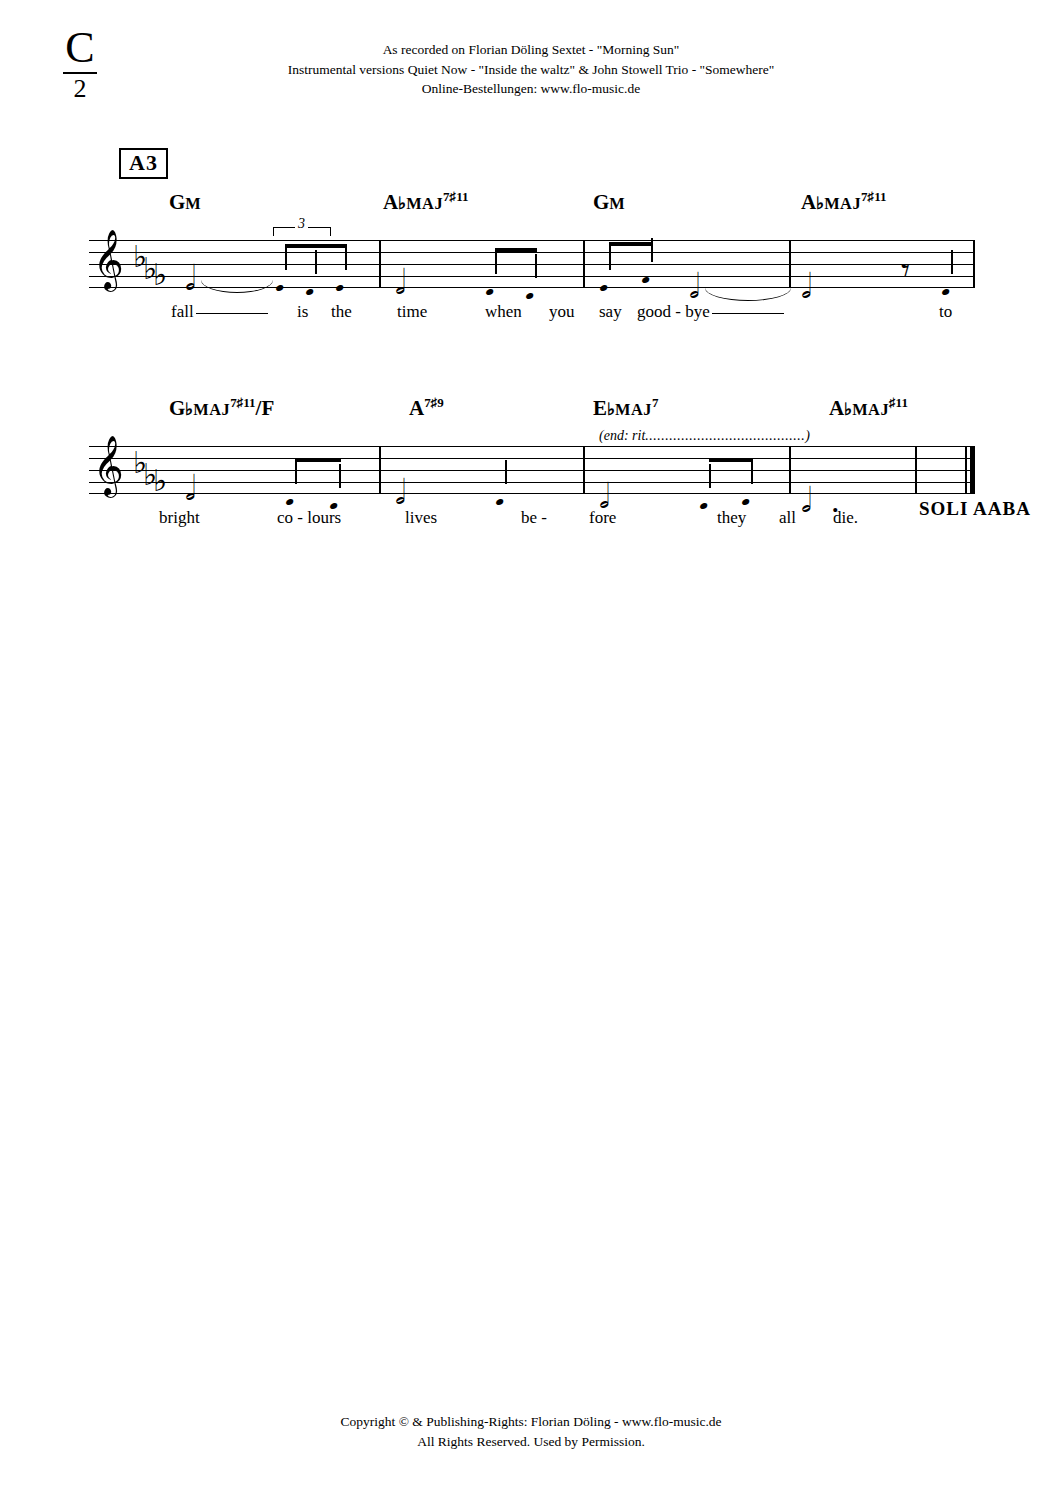C
2
As recorded on Florian Döling Sextet - "Morning Sun"
Instrumental versions Quiet Now - "Inside the waltz" & John Stowell Trio - "Somewhere"
Online-Bestellungen: www.flo-music.de
A3
GM
A♭MAJ7♯11
GM
A♭MAJ7♯11
3
𝄞
♭
♭
♭
𝅗𝅥
𝅘
𝅘
𝅘
𝅗𝅥
𝅘
𝅘
𝅘
𝅘
𝅗𝅥
𝅗𝅥
𝄾
𝅘
fall
is
the
time
when
you
say
good - bye
to
G♭MAJ7♯11/F
A7♯9
E♭MAJ7
A♭MAJ♯11
(end: rit........................................)

𝄞
♭
♭
♭
𝅗𝅥
𝅘
𝅘
𝅗𝅥
𝅘
𝅗𝅥
𝅘
𝅘
𝅗𝅥
.
bright
co - lours
lives
be -
fore
they
all
die.
SOLI AABA
Copyright © & Publishing-Rights: Florian Döling - www.flo-music.de
All Rights Reserved. Used by Permission.
Lead sheet excerpt, section A3. Lyrics: "fall is the time when you say good-bye to bright colours lives before they all die." Chord progression: G minor, A-flat major 7 sharp 11, G minor, A-flat major 7 sharp 11, G-flat major 7 sharp 11 over F, A 7 sharp 9, E-flat major 7, A-flat major sharp 11. Ending direction: rit. with fermata. Cue: Soli AABA.